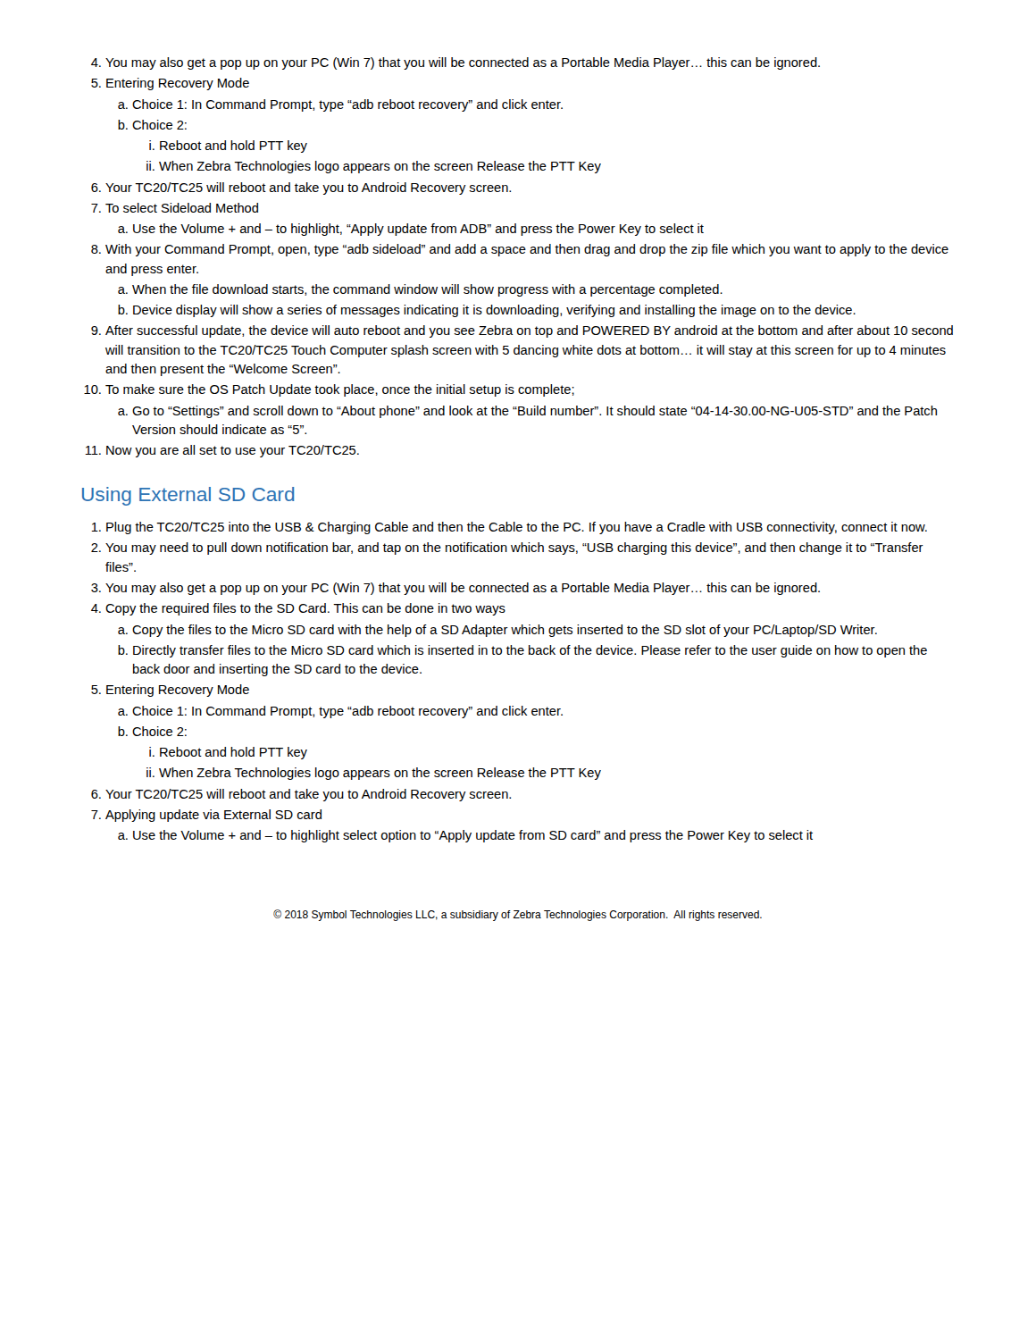You may also get a pop up on your PC (Win 7) that you will be connected as a Portable Media Player… this can be ignored.
Entering Recovery Mode
Choice 1: In Command Prompt, type “adb reboot recovery” and click enter.
Choice 2:
Reboot and hold PTT key
When Zebra Technologies logo appears on the screen Release the PTT Key
Your TC20/TC25 will reboot and take you to Android Recovery screen.
To select Sideload Method
Use the Volume + and – to highlight, “Apply update from ADB” and press the Power Key to select it
With your Command Prompt, open, type “adb sideload” and add a space and then drag and drop the zip file which you want to apply to the device and press enter.
When the file download starts, the command window will show progress with a percentage completed.
Device display will show a series of messages indicating it is downloading, verifying and installing the image on to the device.
After successful update, the device will auto reboot and you see Zebra on top and POWERED BY android at the bottom and after about 10 second will transition to the TC20/TC25 Touch Computer splash screen with 5 dancing white dots at bottom… it will stay at this screen for up to 4 minutes and then present the “Welcome Screen”.
To make sure the OS Patch Update took place, once the initial setup is complete;
Go to “Settings” and scroll down to “About phone” and look at the “Build number”. It should state “04-14-30.00-NG-U05-STD” and the Patch Version should indicate as “5”.
Now you are all set to use your TC20/TC25.
Using External SD Card
Plug the TC20/TC25 into the USB & Charging Cable and then the Cable to the PC. If you have a Cradle with USB connectivity, connect it now.
You may need to pull down notification bar, and tap on the notification which says, “USB charging this device”, and then change it to “Transfer files”.
You may also get a pop up on your PC (Win 7) that you will be connected as a Portable Media Player… this can be ignored.
Copy the required files to the SD Card. This can be done in two ways
Copy the files to the Micro SD card with the help of a SD Adapter which gets inserted to the SD slot of your PC/Laptop/SD Writer.
Directly transfer files to the Micro SD card which is inserted in to the back of the device. Please refer to the user guide on how to open the back door and inserting the SD card to the device.
Entering Recovery Mode
Choice 1: In Command Prompt, type “adb reboot recovery” and click enter.
Choice 2:
Reboot and hold PTT key
When Zebra Technologies logo appears on the screen Release the PTT Key
Your TC20/TC25 will reboot and take you to Android Recovery screen.
Applying update via External SD card
Use the Volume + and – to highlight select option to “Apply update from SD card” and press the Power Key to select it
© 2018 Symbol Technologies LLC, a subsidiary of Zebra Technologies Corporation. All rights reserved.